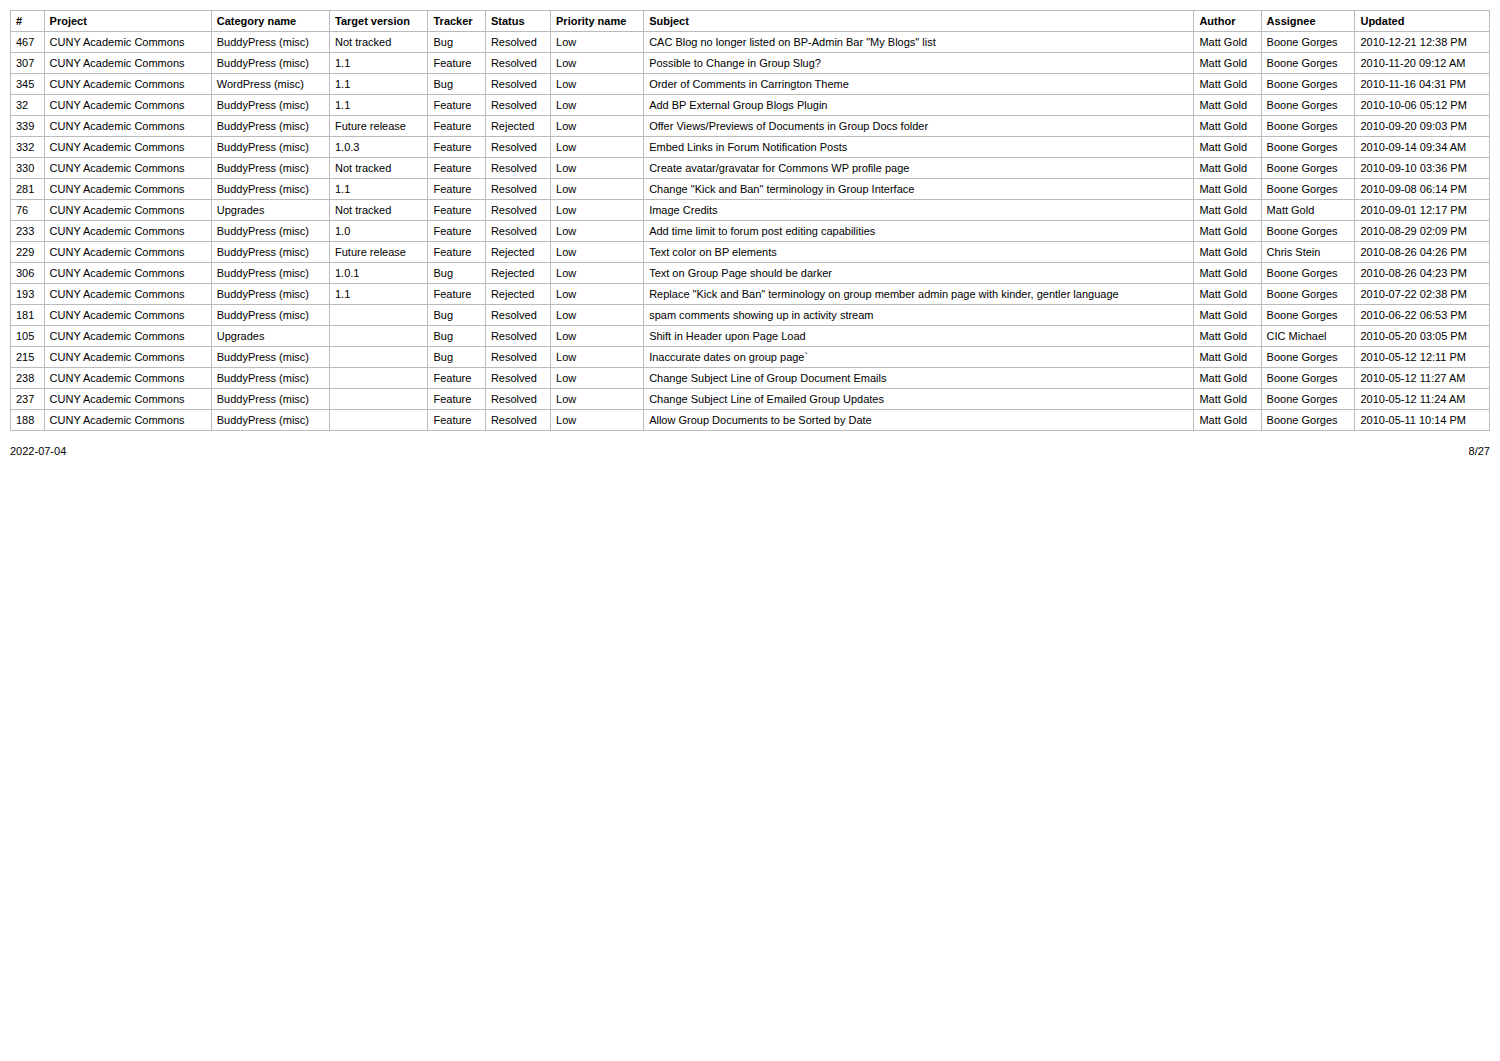| # | Project | Category name | Target version | Tracker | Status | Priority name | Subject | Author | Assignee | Updated |
| --- | --- | --- | --- | --- | --- | --- | --- | --- | --- | --- |
| 467 | CUNY Academic Commons | BuddyPress (misc) | Not tracked | Bug | Resolved | Low | CAC Blog no longer listed on BP-Admin Bar "My Blogs" list | Matt Gold | Boone Gorges | 2010-12-21 12:38 PM |
| 307 | CUNY Academic Commons | BuddyPress (misc) | 1.1 | Feature | Resolved | Low | Possible to Change in Group Slug? | Matt Gold | Boone Gorges | 2010-11-20 09:12 AM |
| 345 | CUNY Academic Commons | WordPress (misc) | 1.1 | Bug | Resolved | Low | Order of Comments in Carrington Theme | Matt Gold | Boone Gorges | 2010-11-16 04:31 PM |
| 32 | CUNY Academic Commons | BuddyPress (misc) | 1.1 | Feature | Resolved | Low | Add BP External Group Blogs Plugin | Matt Gold | Boone Gorges | 2010-10-06 05:12 PM |
| 339 | CUNY Academic Commons | BuddyPress (misc) | Future release | Feature | Rejected | Low | Offer Views/Previews of Documents in Group Docs folder | Matt Gold | Boone Gorges | 2010-09-20 09:03 PM |
| 332 | CUNY Academic Commons | BuddyPress (misc) | 1.0.3 | Feature | Resolved | Low | Embed Links in Forum Notification Posts | Matt Gold | Boone Gorges | 2010-09-14 09:34 AM |
| 330 | CUNY Academic Commons | BuddyPress (misc) | Not tracked | Feature | Resolved | Low | Create avatar/gravatar for Commons WP profile page | Matt Gold | Boone Gorges | 2010-09-10 03:36 PM |
| 281 | CUNY Academic Commons | BuddyPress (misc) | 1.1 | Feature | Resolved | Low | Change "Kick and Ban" terminology in Group Interface | Matt Gold | Boone Gorges | 2010-09-08 06:14 PM |
| 76 | CUNY Academic Commons | Upgrades | Not tracked | Feature | Resolved | Low | Image Credits | Matt Gold | Matt Gold | 2010-09-01 12:17 PM |
| 233 | CUNY Academic Commons | BuddyPress (misc) | 1.0 | Feature | Resolved | Low | Add time limit to forum post editing capabilities | Matt Gold | Boone Gorges | 2010-08-29 02:09 PM |
| 229 | CUNY Academic Commons | BuddyPress (misc) | Future release | Feature | Rejected | Low | Text color on BP elements | Matt Gold | Chris Stein | 2010-08-26 04:26 PM |
| 306 | CUNY Academic Commons | BuddyPress (misc) | 1.0.1 | Bug | Rejected | Low | Text on Group Page should be darker | Matt Gold | Boone Gorges | 2010-08-26 04:23 PM |
| 193 | CUNY Academic Commons | BuddyPress (misc) | 1.1 | Feature | Rejected | Low | Replace "Kick and Ban" terminology on group member admin page with kinder, gentler language | Matt Gold | Boone Gorges | 2010-07-22 02:38 PM |
| 181 | CUNY Academic Commons | BuddyPress (misc) | | Bug | Resolved | Low | spam comments showing up in activity stream | Matt Gold | Boone Gorges | 2010-06-22 06:53 PM |
| 105 | CUNY Academic Commons | Upgrades | | Bug | Resolved | Low | Shift in Header upon Page Load | Matt Gold | CIC Michael | 2010-05-20 03:05 PM |
| 215 | CUNY Academic Commons | BuddyPress (misc) | | Bug | Resolved | Low | Inaccurate dates on group page` | Matt Gold | Boone Gorges | 2010-05-12 12:11 PM |
| 238 | CUNY Academic Commons | BuddyPress (misc) | | Feature | Resolved | Low | Change Subject Line of Group Document Emails | Matt Gold | Boone Gorges | 2010-05-12 11:27 AM |
| 237 | CUNY Academic Commons | BuddyPress (misc) | | Feature | Resolved | Low | Change Subject Line of Emailed Group Updates | Matt Gold | Boone Gorges | 2010-05-12 11:24 AM |
| 188 | CUNY Academic Commons | BuddyPress (misc) | | Feature | Resolved | Low | Allow Group Documents to be Sorted by Date | Matt Gold | Boone Gorges | 2010-05-11 10:14 PM |
2022-07-04 8/27